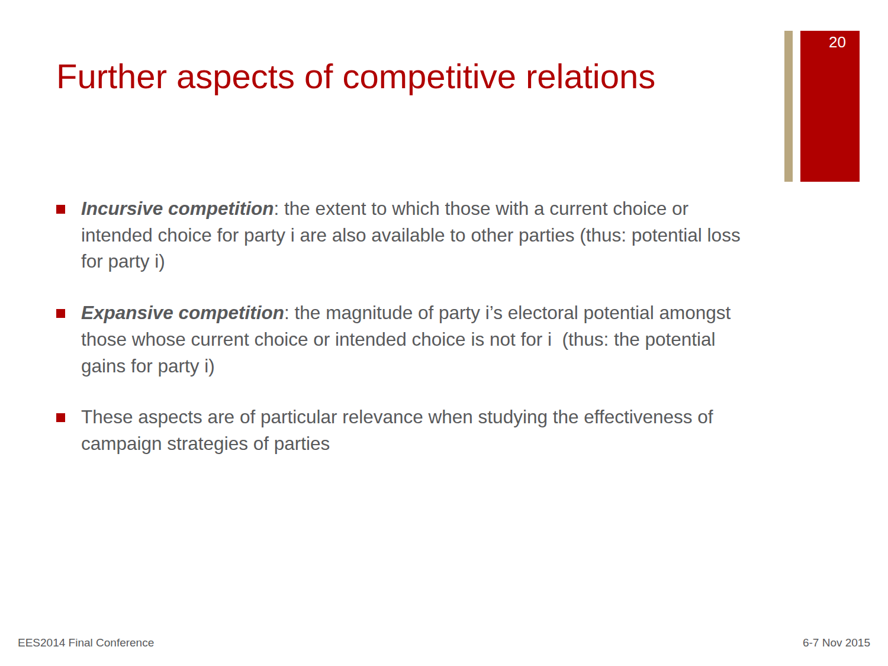20
Further aspects of competitive relations
Incursive competition: the extent to which those with a current choice or intended choice for party i are also available to other parties (thus: potential loss for party i)
Expansive competition: the magnitude of party i’s electoral potential amongst those whose current choice or intended choice is not for i (thus: the potential gains for party i)
These aspects are of particular relevance when studying the effectiveness of campaign strategies of parties
EES2014 Final Conference
6-7 Nov 2015